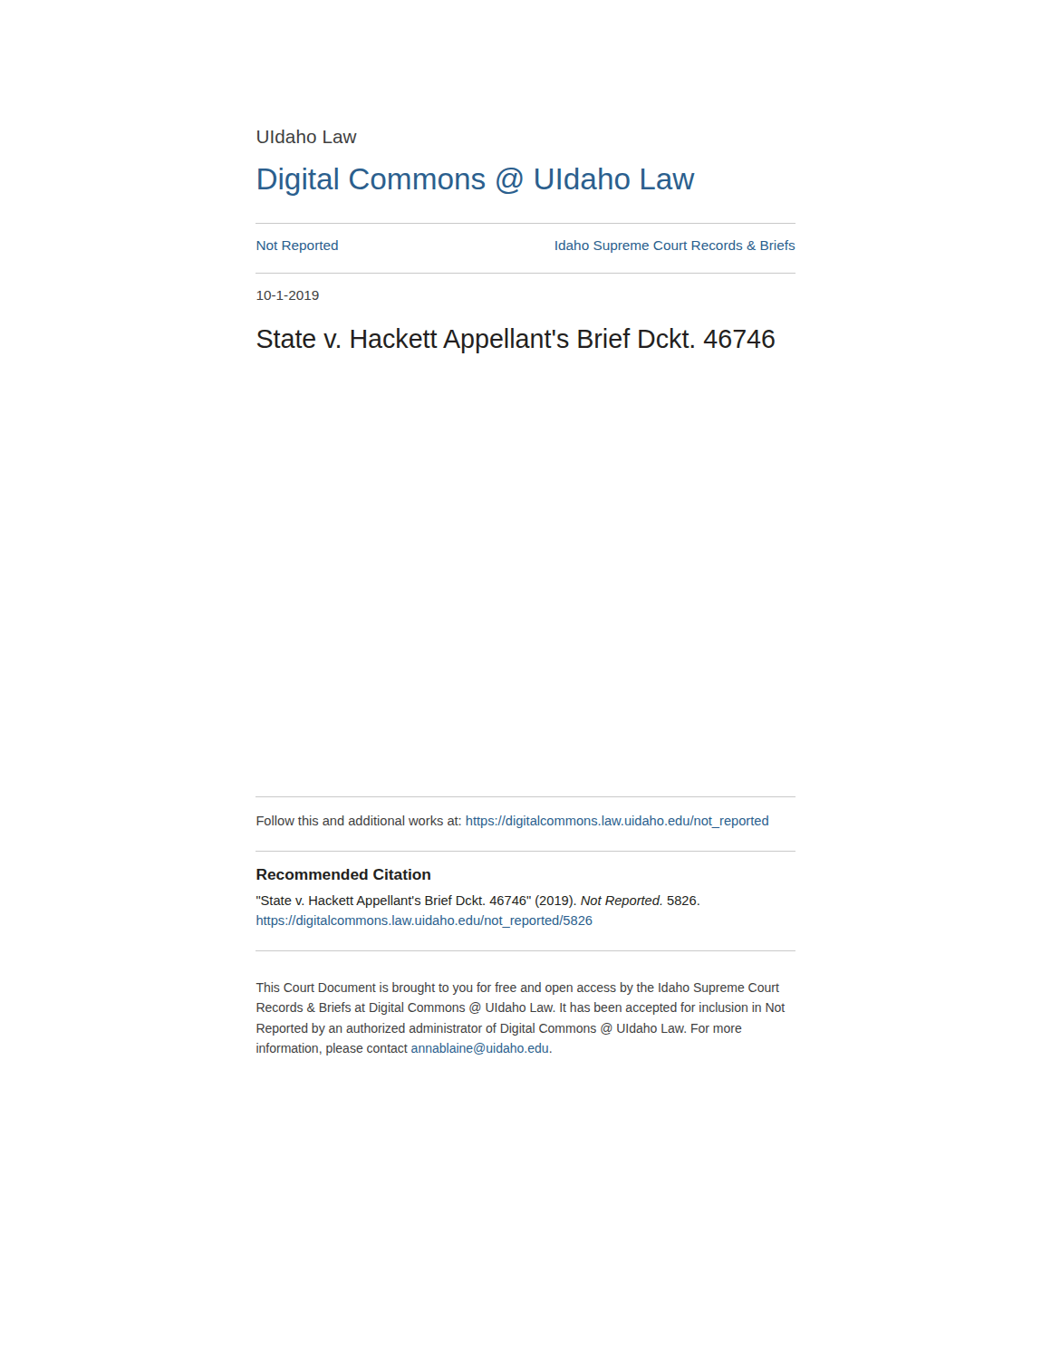UIdaho Law
Digital Commons @ UIdaho Law
Not Reported
Idaho Supreme Court Records & Briefs
10-1-2019
State v. Hackett Appellant's Brief Dckt. 46746
Follow this and additional works at: https://digitalcommons.law.uidaho.edu/not_reported
Recommended Citation
"State v. Hackett Appellant's Brief Dckt. 46746" (2019). Not Reported. 5826.
https://digitalcommons.law.uidaho.edu/not_reported/5826
This Court Document is brought to you for free and open access by the Idaho Supreme Court Records & Briefs at Digital Commons @ UIdaho Law. It has been accepted for inclusion in Not Reported by an authorized administrator of Digital Commons @ UIdaho Law. For more information, please contact annablaine@uidaho.edu.